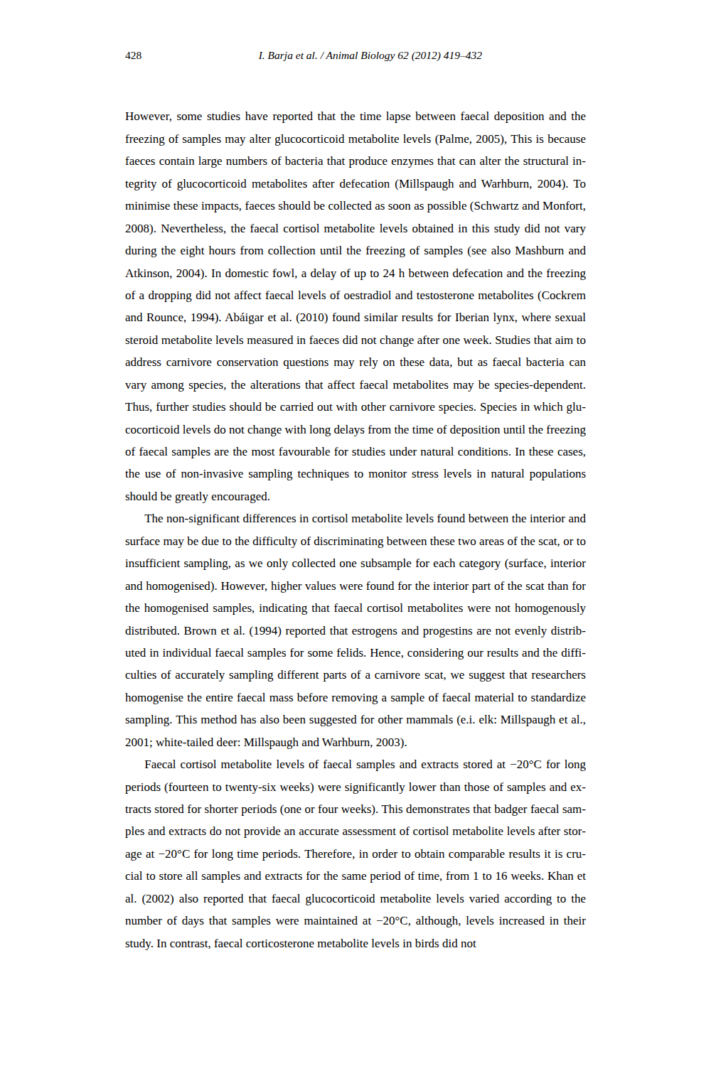428 I. Barja et al. / Animal Biology 62 (2012) 419–432
However, some studies have reported that the time lapse between faecal deposition and the freezing of samples may alter glucocorticoid metabolite levels (Palme, 2005), This is because faeces contain large numbers of bacteria that produce enzymes that can alter the structural integrity of glucocorticoid metabolites after defecation (Millspaugh and Warhburn, 2004). To minimise these impacts, faeces should be collected as soon as possible (Schwartz and Monfort, 2008). Nevertheless, the faecal cortisol metabolite levels obtained in this study did not vary during the eight hours from collection until the freezing of samples (see also Mashburn and Atkinson, 2004). In domestic fowl, a delay of up to 24 h between defecation and the freezing of a dropping did not affect faecal levels of oestradiol and testosterone metabolites (Cockrem and Rounce, 1994). Abáigar et al. (2010) found similar results for Iberian lynx, where sexual steroid metabolite levels measured in faeces did not change after one week. Studies that aim to address carnivore conservation questions may rely on these data, but as faecal bacteria can vary among species, the alterations that affect faecal metabolites may be species-dependent. Thus, further studies should be carried out with other carnivore species. Species in which glucocorticoid levels do not change with long delays from the time of deposition until the freezing of faecal samples are the most favourable for studies under natural conditions. In these cases, the use of non-invasive sampling techniques to monitor stress levels in natural populations should be greatly encouraged.
The non-significant differences in cortisol metabolite levels found between the interior and surface may be due to the difficulty of discriminating between these two areas of the scat, or to insufficient sampling, as we only collected one subsample for each category (surface, interior and homogenised). However, higher values were found for the interior part of the scat than for the homogenised samples, indicating that faecal cortisol metabolites were not homogenously distributed. Brown et al. (1994) reported that estrogens and progestins are not evenly distributed in individual faecal samples for some felids. Hence, considering our results and the difficulties of accurately sampling different parts of a carnivore scat, we suggest that researchers homogenise the entire faecal mass before removing a sample of faecal material to standardize sampling. This method has also been suggested for other mammals (e.i. elk: Millspaugh et al., 2001; white-tailed deer: Millspaugh and Warhburn, 2003).
Faecal cortisol metabolite levels of faecal samples and extracts stored at −20°C for long periods (fourteen to twenty-six weeks) were significantly lower than those of samples and extracts stored for shorter periods (one or four weeks). This demonstrates that badger faecal samples and extracts do not provide an accurate assessment of cortisol metabolite levels after storage at −20°C for long time periods. Therefore, in order to obtain comparable results it is crucial to store all samples and extracts for the same period of time, from 1 to 16 weeks. Khan et al. (2002) also reported that faecal glucocorticoid metabolite levels varied according to the number of days that samples were maintained at −20°C, although, levels increased in their study. In contrast, faecal corticosterone metabolite levels in birds did not